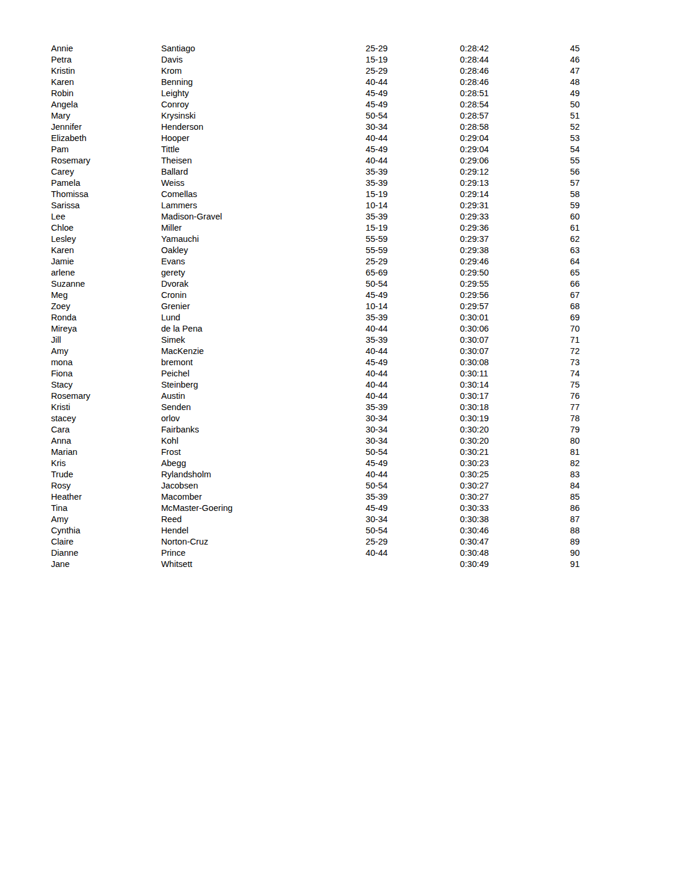| Annie | Santiago | 25-29 | 0:28:42 | 45 |
| Petra | Davis | 15-19 | 0:28:44 | 46 |
| Kristin | Krom | 25-29 | 0:28:46 | 47 |
| Karen | Benning | 40-44 | 0:28:46 | 48 |
| Robin | Leighty | 45-49 | 0:28:51 | 49 |
| Angela | Conroy | 45-49 | 0:28:54 | 50 |
| Mary | Krysinski | 50-54 | 0:28:57 | 51 |
| Jennifer | Henderson | 30-34 | 0:28:58 | 52 |
| Elizabeth | Hooper | 40-44 | 0:29:04 | 53 |
| Pam | Tittle | 45-49 | 0:29:04 | 54 |
| Rosemary | Theisen | 40-44 | 0:29:06 | 55 |
| Carey | Ballard | 35-39 | 0:29:12 | 56 |
| Pamela | Weiss | 35-39 | 0:29:13 | 57 |
| Thomissa | Comellas | 15-19 | 0:29:14 | 58 |
| Sarissa | Lammers | 10-14 | 0:29:31 | 59 |
| Lee | Madison-Gravel | 35-39 | 0:29:33 | 60 |
| Chloe | Miller | 15-19 | 0:29:36 | 61 |
| Lesley | Yamauchi | 55-59 | 0:29:37 | 62 |
| Karen | Oakley | 55-59 | 0:29:38 | 63 |
| Jamie | Evans | 25-29 | 0:29:46 | 64 |
| arlene | gerety | 65-69 | 0:29:50 | 65 |
| Suzanne | Dvorak | 50-54 | 0:29:55 | 66 |
| Meg | Cronin | 45-49 | 0:29:56 | 67 |
| Zoey | Grenier | 10-14 | 0:29:57 | 68 |
| Ronda | Lund | 35-39 | 0:30:01 | 69 |
| Mireya | de la Pena | 40-44 | 0:30:06 | 70 |
| Jill | Simek | 35-39 | 0:30:07 | 71 |
| Amy | MacKenzie | 40-44 | 0:30:07 | 72 |
| mona | bremont | 45-49 | 0:30:08 | 73 |
| Fiona | Peichel | 40-44 | 0:30:11 | 74 |
| Stacy | Steinberg | 40-44 | 0:30:14 | 75 |
| Rosemary | Austin | 40-44 | 0:30:17 | 76 |
| Kristi | Senden | 35-39 | 0:30:18 | 77 |
| stacey | orlov | 30-34 | 0:30:19 | 78 |
| Cara | Fairbanks | 30-34 | 0:30:20 | 79 |
| Anna | Kohl | 30-34 | 0:30:20 | 80 |
| Marian | Frost | 50-54 | 0:30:21 | 81 |
| Kris | Abegg | 45-49 | 0:30:23 | 82 |
| Trude | Rylandsholm | 40-44 | 0:30:25 | 83 |
| Rosy | Jacobsen | 50-54 | 0:30:27 | 84 |
| Heather | Macomber | 35-39 | 0:30:27 | 85 |
| Tina | McMaster-Goering | 45-49 | 0:30:33 | 86 |
| Amy | Reed | 30-34 | 0:30:38 | 87 |
| Cynthia | Hendel | 50-54 | 0:30:46 | 88 |
| Claire | Norton-Cruz | 25-29 | 0:30:47 | 89 |
| Dianne | Prince | 40-44 | 0:30:48 | 90 |
| Jane | Whitsett | | 0:30:49 | 91 |